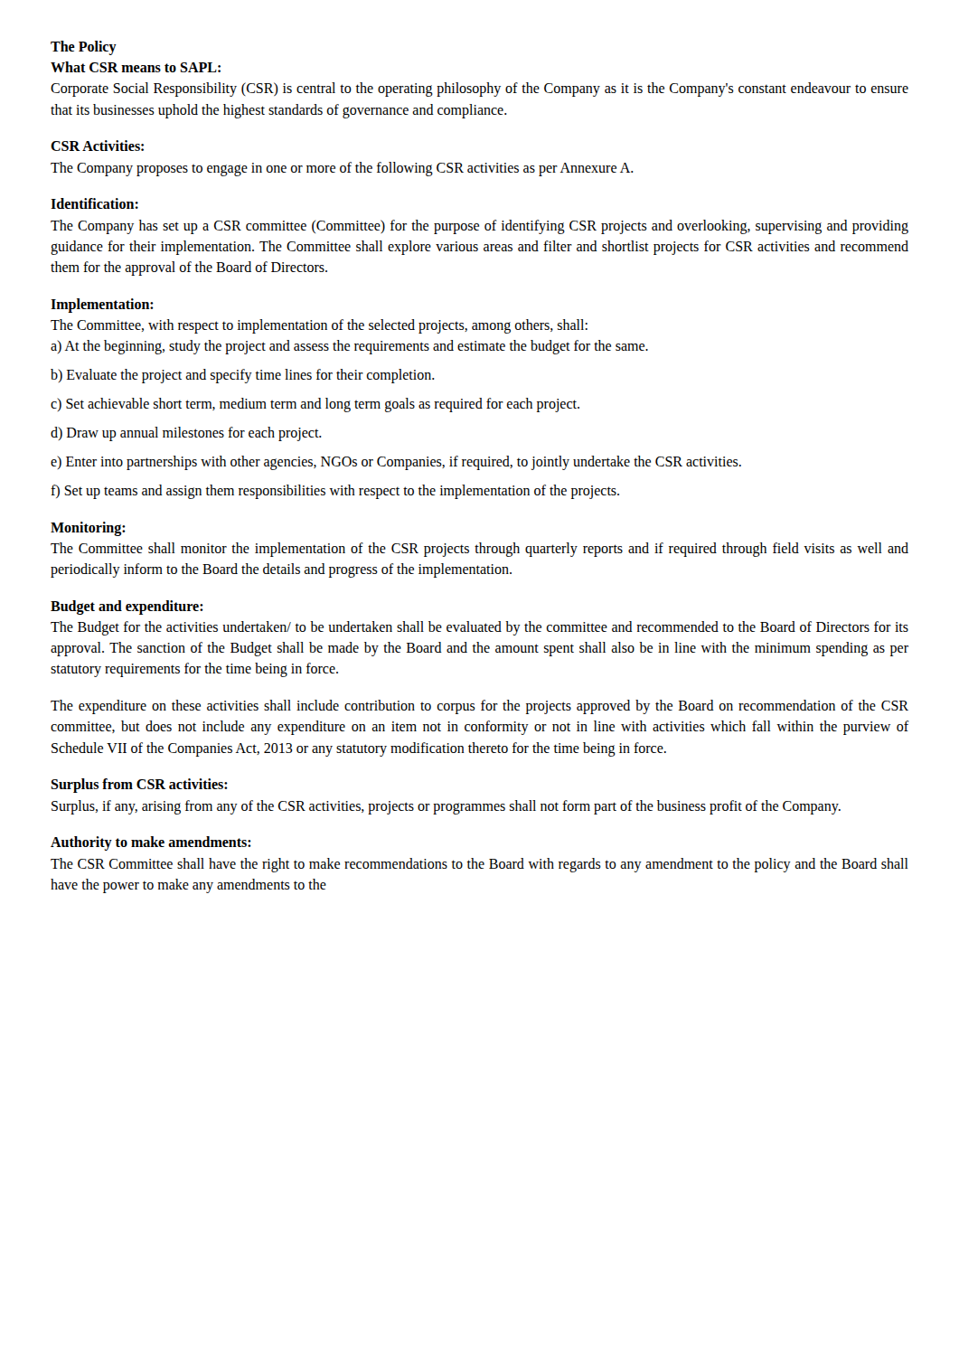The Policy
What CSR means to SAPL:
Corporate Social Responsibility (CSR) is central to the operating philosophy of the Company as it is the Company's constant endeavour to ensure that its businesses uphold the highest standards of governance and compliance.
CSR Activities:
The Company proposes to engage in one or more of the following CSR activities as per Annexure A.
Identification:
The Company has set up a CSR committee (Committee) for the purpose of identifying CSR projects and overlooking, supervising and providing guidance for their implementation. The Committee shall explore various areas and filter and shortlist projects for CSR activities and recommend them for the approval of the Board of Directors.
Implementation:
The Committee, with respect to implementation of the selected projects, among others, shall:
a) At the beginning, study the project and assess the requirements and estimate the budget for the same.
b) Evaluate the project and specify time lines for their completion.
c) Set achievable short term, medium term and long term goals as required for each project.
d) Draw up annual milestones for each project.
e) Enter into partnerships with other agencies, NGOs or Companies, if required, to jointly undertake the CSR activities.
f) Set up teams and assign them responsibilities with respect to the implementation of the projects.
Monitoring:
The Committee shall monitor the implementation of the CSR projects through quarterly reports and if required through field visits as well and periodically inform to the Board the details and progress of the implementation.
Budget and expenditure:
The Budget for the activities undertaken/ to be undertaken shall be evaluated by the committee and recommended to the Board of Directors for its approval. The sanction of the Budget shall be made by the Board and the amount spent shall also be in line with the minimum spending as per statutory requirements for the time being in force.
The expenditure on these activities shall include contribution to corpus for the projects approved by the Board on recommendation of the CSR committee, but does not include any expenditure on an item not in conformity or not in line with activities which fall within the purview of Schedule VII of the Companies Act, 2013 or any statutory modification thereto for the time being in force.
Surplus from CSR activities:
Surplus, if any, arising from any of the CSR activities, projects or programmes shall not form part of the business profit of the Company.
Authority to make amendments:
The CSR Committee shall have the right to make recommendations to the Board with regards to any amendment to the policy and the Board shall have the power to make any amendments to the